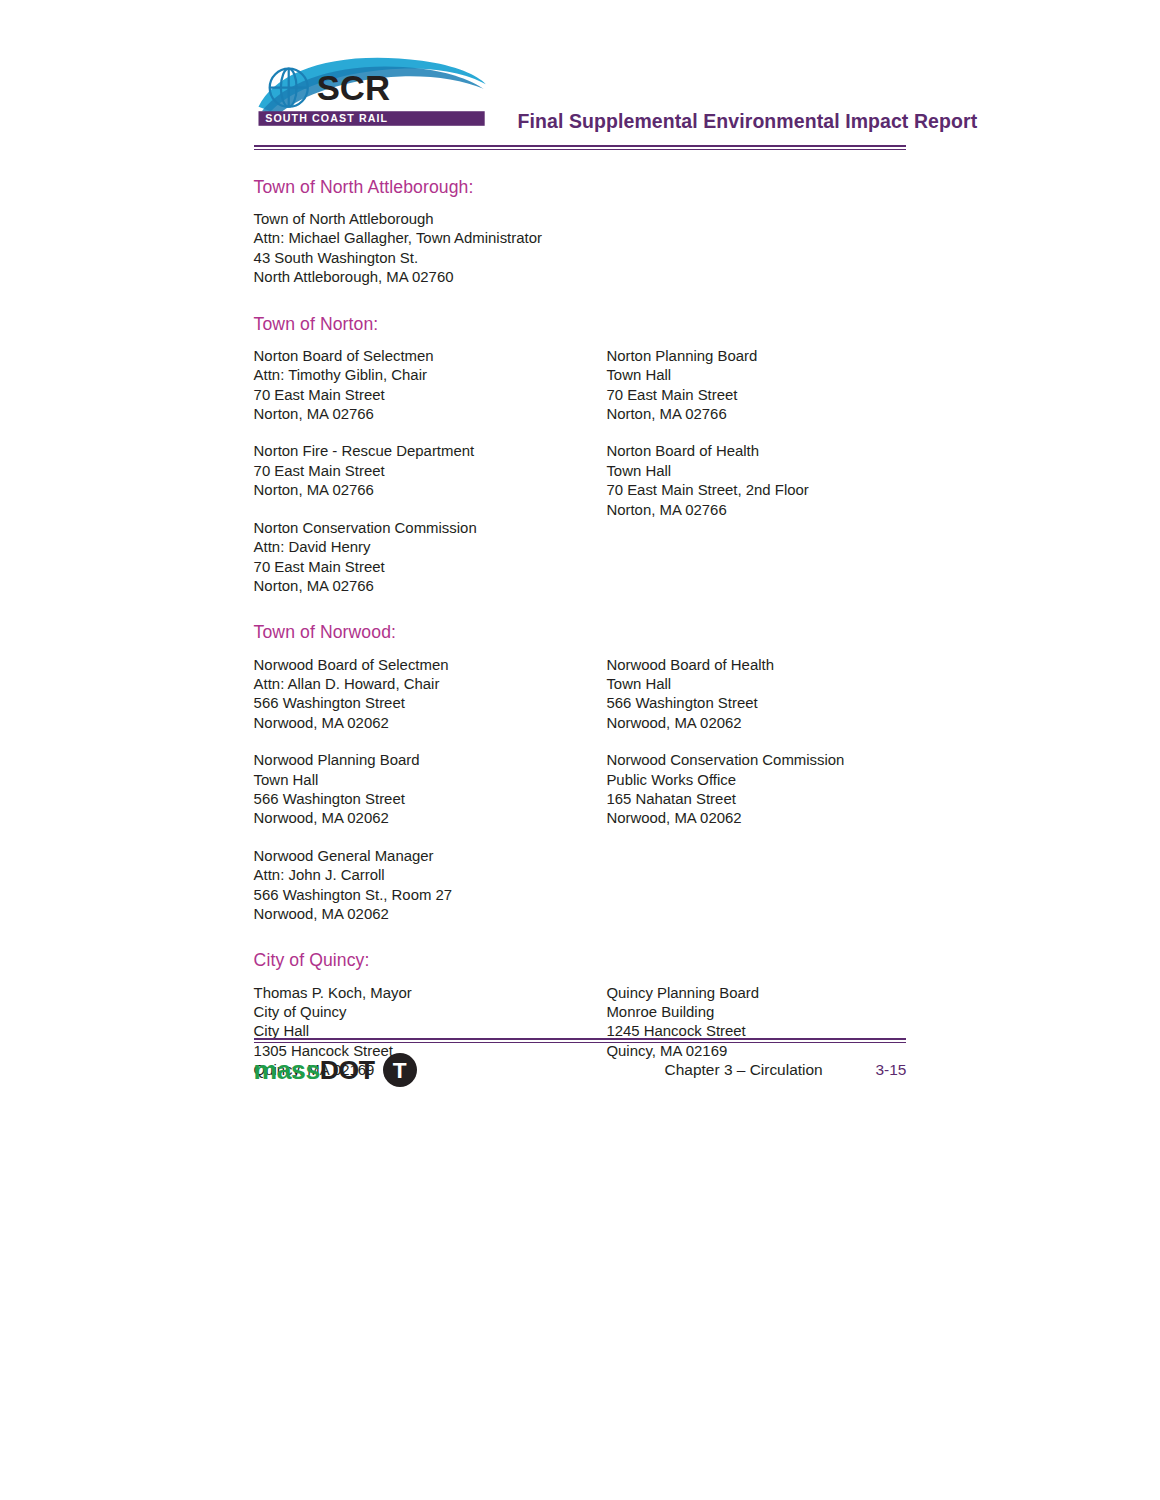SCR SOUTH COAST RAIL
Final Supplemental Environmental Impact Report
Town of North Attleborough:
Town of North Attleborough
Attn: Michael Gallagher, Town Administrator
43 South Washington St.
North Attleborough, MA 02760
Town of Norton:
Norton Board of Selectmen
Attn: Timothy Giblin, Chair
70 East Main Street
Norton, MA 02766
Norton Fire - Rescue Department
70 East Main Street
Norton, MA 02766
Norton Conservation Commission
Attn: David Henry
70 East Main Street
Norton, MA 02766
Norton Planning Board
Town Hall
70 East Main Street
Norton, MA 02766
Norton Board of Health
Town Hall
70 East Main Street, 2nd Floor
Norton, MA 02766
Town of Norwood:
Norwood Board of Selectmen
Attn: Allan D. Howard, Chair
566 Washington Street
Norwood, MA 02062
Norwood Planning Board
Town Hall
566 Washington Street
Norwood, MA 02062
Norwood General Manager
Attn: John J. Carroll
566 Washington St., Room 27
Norwood, MA 02062
Norwood Board of Health
Town Hall
566 Washington Street
Norwood, MA 02062
Norwood Conservation Commission
Public Works Office
165 Nahatan Street
Norwood, MA 02062
City of Quincy:
Thomas P. Koch, Mayor
City of Quincy
City Hall
1305 Hancock Street
Quincy, MA 02169
Quincy Planning Board
Monroe Building
1245 Hancock Street
Quincy, MA 02169
mass DOT T
Chapter 3 – Circulation 3-15